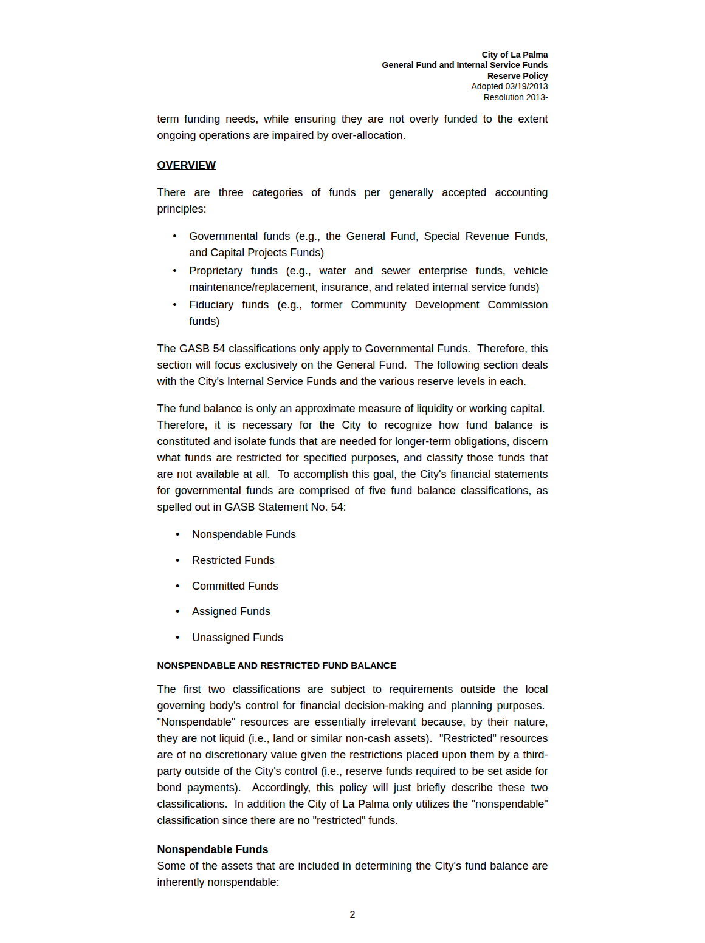City of La Palma
General Fund and Internal Service Funds
Reserve Policy
Adopted 03/19/2013
Resolution 2013-
term funding needs, while ensuring they are not overly funded to the extent ongoing operations are impaired by over-allocation.
OVERVIEW
There are three categories of funds per generally accepted accounting principles:
Governmental funds (e.g., the General Fund, Special Revenue Funds, and Capital Projects Funds)
Proprietary funds (e.g., water and sewer enterprise funds, vehiclemaintenance/replacement, insurance, and related internal service funds)
Fiduciary funds (e.g., former Community Development Commission funds)
The GASB 54 classifications only apply to Governmental Funds. Therefore, this section will focus exclusively on the General Fund. The following section deals with the City's Internal Service Funds and the various reserve levels in each.
The fund balance is only an approximate measure of liquidity or working capital. Therefore, it is necessary for the City to recognize how fund balance is constituted and isolate funds that are needed for longer-term obligations, discern what funds are restricted for specified purposes, and classify those funds that are not available at all. To accomplish this goal, the City's financial statements for governmental funds are comprised of five fund balance classifications, as spelled out in GASB Statement No. 54:
Nonspendable Funds
Restricted Funds
Committed Funds
Assigned Funds
Unassigned Funds
NONSPENDABLE AND RESTRICTED FUND BALANCE
The first two classifications are subject to requirements outside the local governing body's control for financial decision-making and planning purposes. "Nonspendable" resources are essentially irrelevant because, by their nature, they are not liquid (i.e., land or similar non-cash assets). "Restricted" resources are of no discretionary value given the restrictions placed upon them by a third-party outside of the City's control (i.e., reserve funds required to be set aside for bond payments). Accordingly, this policy will just briefly describe these two classifications. In addition the City of La Palma only utilizes the "nonspendable" classification since there are no "restricted" funds.
Nonspendable Funds
Some of the assets that are included in determining the City's fund balance are inherently nonspendable:
2